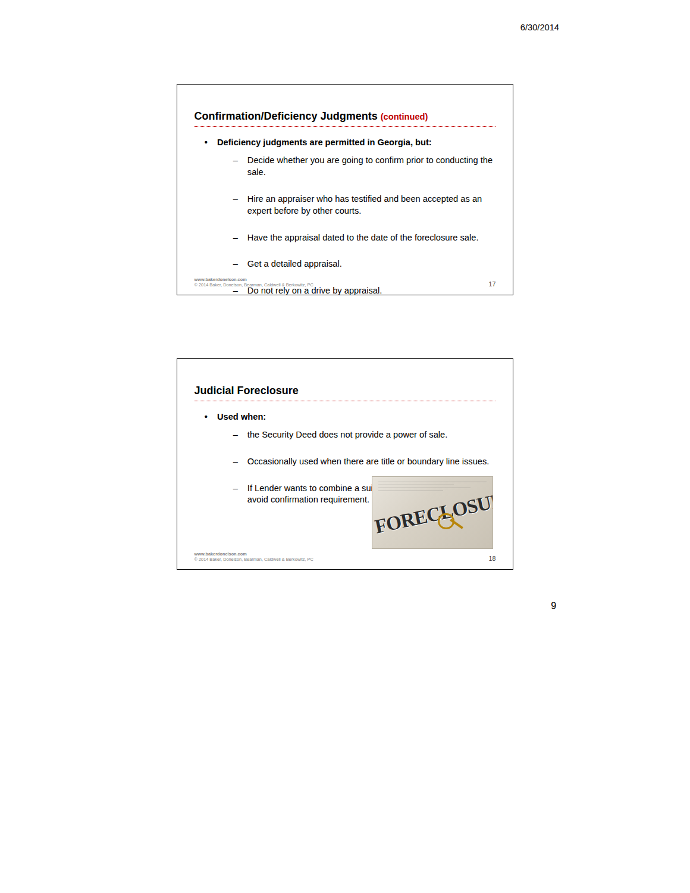6/30/2014
Confirmation/Deficiency Judgments (continued)
Deficiency judgments are permitted in Georgia, but:
Decide whether you are going to confirm prior to conducting the sale.
Hire an appraiser who has testified and been accepted as an expert before by other courts.
Have the appraisal dated to the date of the foreclosure sale.
Get a detailed appraisal.
Do not rely on a drive by appraisal.
www.bakerdonelson.com © 2014 Baker, Donelson, Bearman, Caldwell & Berkowitz, PC
17
Judicial Foreclosure
Used when:
the Security Deed does not provide a power of sale.
Occasionally used when there are title or boundary line issues.
If Lender wants to combine a suit on note with a foreclosure to avoid confirmation requirement.
FORECLOSURE
www.bakerdonelson.com © 2014 Baker, Donelson, Bearman, Caldwell & Berkowitz, PC
18
9